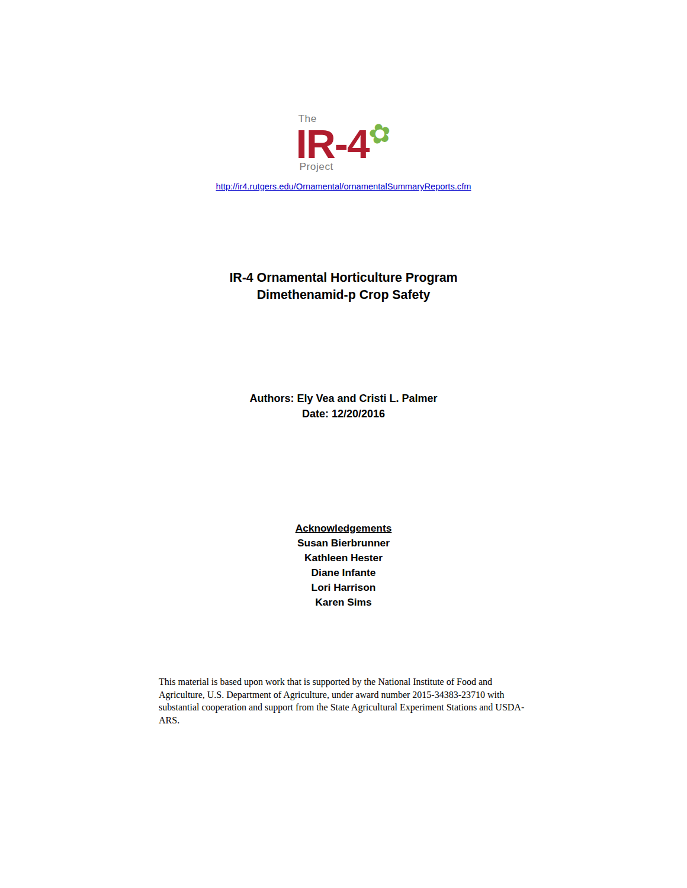The
IR-4✿ Project
http://ir4.rutgers.edu/Ornamental/ornamentalSummaryReports.cfm
IR-4 Ornamental Horticulture Program
Dimethenamid-p Crop Safety
Authors: Ely Vea and Cristi L. Palmer
Date: 12/20/2016
Acknowledgements
Susan Bierbrunner
Kathleen Hester
Diane Infante
Lori Harrison
Karen Sims
This material is based upon work that is supported by the National Institute of Food and Agriculture, U.S. Department of Agriculture, under award number 2015-34383-23710 with substantial cooperation and support from the State Agricultural Experiment Stations and USDA-ARS.